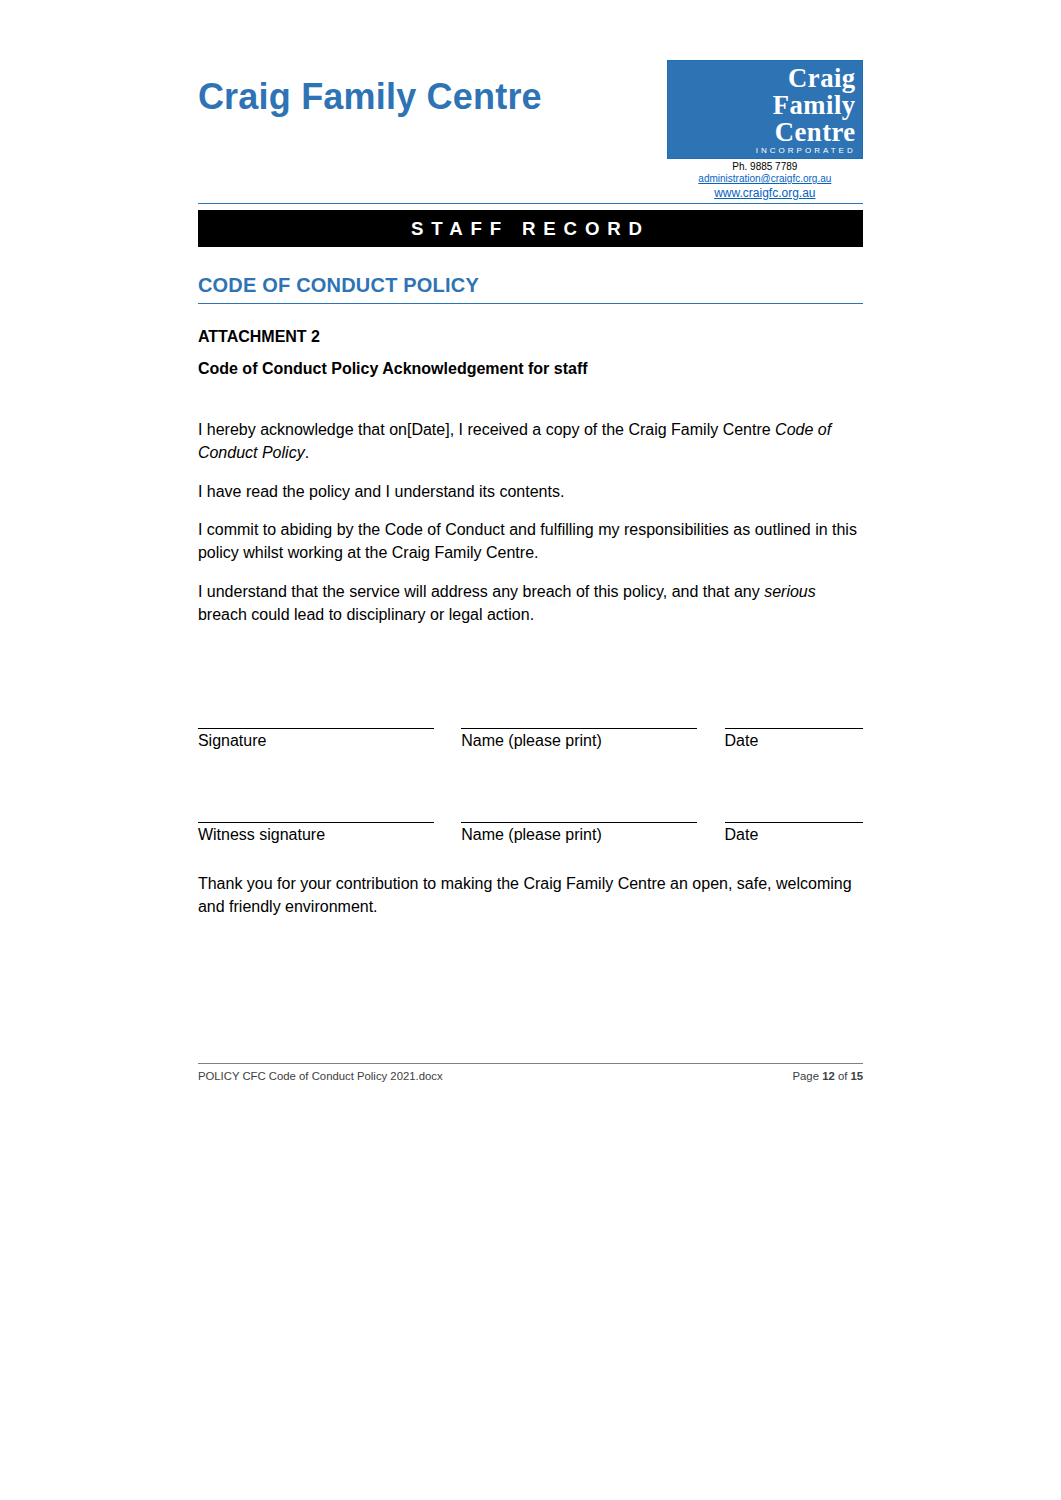Craig Family Centre
Craig Family Centre INCORPORATED
Ph. 9885 7789
administration@craigfc.org.au
www.craigfc.org.au
STAFF RECORD
CODE OF CONDUCT POLICY
ATTACHMENT 2
Code of Conduct Policy Acknowledgement for staff
I hereby acknowledge that on[Date], I received a copy of the Craig Family Centre Code of Conduct Policy.
I have read the policy and I understand its contents.
I commit to abiding by the Code of Conduct and fulfilling my responsibilities as outlined in this policy whilst working at the Craig Family Centre.
I understand that the service will address any breach of this policy, and that any serious breach could lead to disciplinary or legal action.
| Signature | | Name (please print) | | Date |
| Witness signature | | Name (please print) | | Date |
Thank you for your contribution to making the Craig Family Centre an open, safe, welcoming and friendly environment.
POLICY CFC Code of Conduct Policy 2021.docx Page 12 of 15